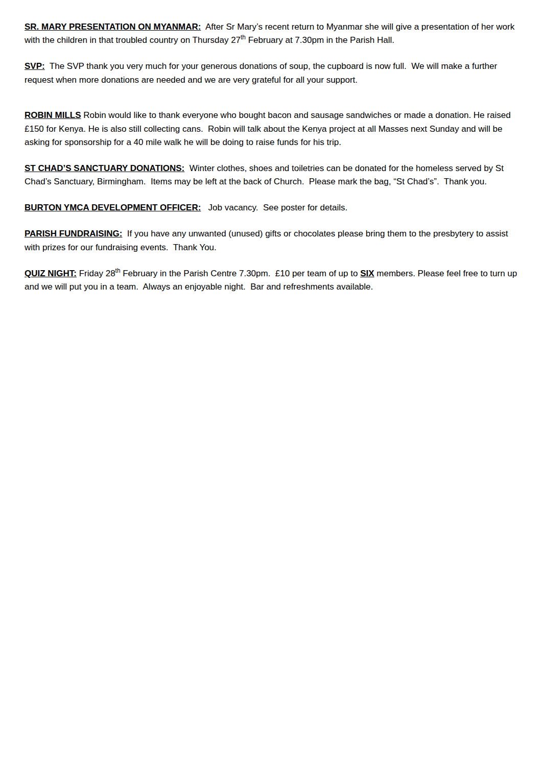SR. MARY PRESENTATION ON MYANMAR: After Sr Mary’s recent return to Myanmar she will give a presentation of her work with the children in that troubled country on Thursday 27th February at 7.30pm in the Parish Hall.
SVP: The SVP thank you very much for your generous donations of soup, the cupboard is now full. We will make a further request when more donations are needed and we are very grateful for all your support.
ROBIN MILLS Robin would like to thank everyone who bought bacon and sausage sandwiches or made a donation. He raised £150 for Kenya. He is also still collecting cans. Robin will talk about the Kenya project at all Masses next Sunday and will be asking for sponsorship for a 40 mile walk he will be doing to raise funds for his trip.
ST CHAD’S SANCTUARY DONATIONS: Winter clothes, shoes and toiletries can be donated for the homeless served by St Chad’s Sanctuary, Birmingham. Items may be left at the back of Church. Please mark the bag, “St Chad’s”. Thank you.
BURTON YMCA DEVELOPMENT OFFICER: Job vacancy. See poster for details.
PARISH FUNDRAISING: If you have any unwanted (unused) gifts or chocolates please bring them to the presbytery to assist with prizes for our fundraising events. Thank You.
QUIZ NIGHT: Friday 28th February in the Parish Centre 7.30pm. £10 per team of up to SIX members. Please feel free to turn up and we will put you in a team. Always an enjoyable night. Bar and refreshments available.